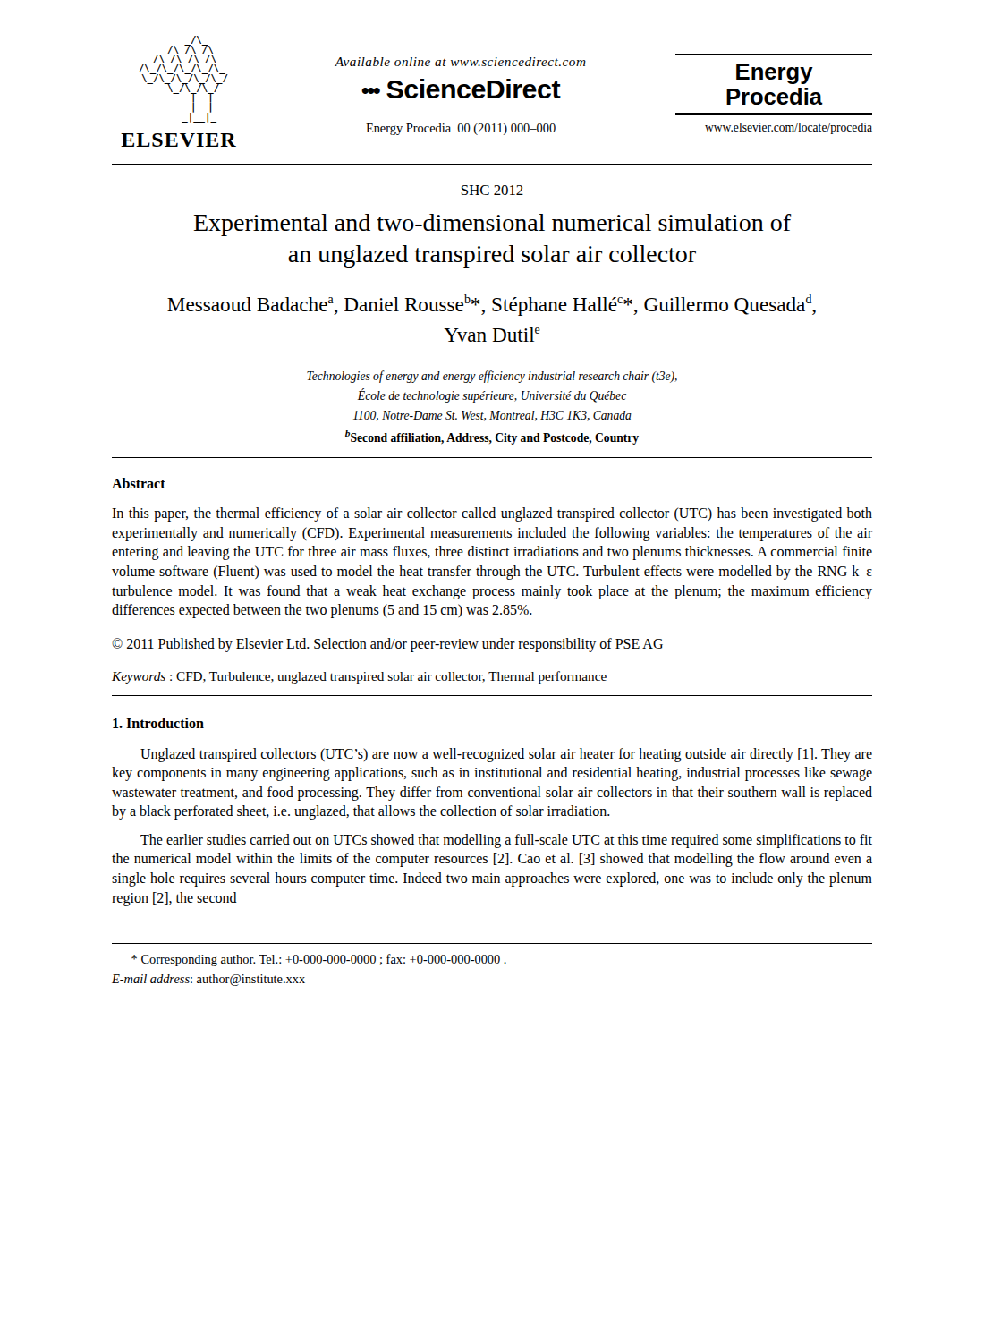_/\_ _/\_/\_/\_ _/\_/\_/\_/\_ /\_/\_/\_/\_/\_ \_/\_/\_/\_/\_/ \_/\_/\_/ | | | | _|__|_
ELSEVIER
Available online at www.sciencedirect.com
••• ScienceDirect
Energy Procedia 00 (2011) 000–000
Energy
Procedia
www.elsevier.com/locate/procedia
SHC 2012
Experimental and two-dimensional numerical simulation of
an unglazed transpired solar air collector
Messaoud Badachea, Daniel Rousseb*, Stéphane Halléc*, Guillermo Quesadad,
Yvan Dutile
Technologies of energy and energy efficiency industrial research chair (t3e),
École de technologie supérieure, Université du Québec
1100, Notre-Dame St. West, Montreal, H3C 1K3, Canada
bSecond affiliation, Address, City and Postcode, Country
Abstract
In this paper, the thermal efficiency of a solar air collector called unglazed transpired collector (UTC) has been investigated both experimentally and numerically (CFD). Experimental measurements included the following variables: the temperatures of the air entering and leaving the UTC for three air mass fluxes, three distinct irradiations and two plenums thicknesses. A commercial finite volume software (Fluent) was used to model the heat transfer through the UTC. Turbulent effects were modelled by the RNG k–ε turbulence model. It was found that a weak heat exchange process mainly took place at the plenum; the maximum efficiency differences expected between the two plenums (5 and 15 cm) was 2.85%.
© 2011 Published by Elsevier Ltd. Selection and/or peer-review under responsibility of PSE AG
Keywords : CFD, Turbulence, unglazed transpired solar air collector, Thermal performance
1. Introduction
Unglazed transpired collectors (UTC’s) are now a well-recognized solar air heater for heating outside air directly [1]. They are key components in many engineering applications, such as in institutional and residential heating, industrial processes like sewage wastewater treatment, and food processing. They differ from conventional solar air collectors in that their southern wall is replaced by a black perforated sheet, i.e. unglazed, that allows the collection of solar irradiation.
The earlier studies carried out on UTCs showed that modelling a full-scale UTC at this time required some simplifications to fit the numerical model within the limits of the computer resources [2]. Cao et al. [3] showed that modelling the flow around even a single hole requires several hours computer time. Indeed two main approaches were explored, one was to include only the plenum region [2], the second
* Corresponding author. Tel.: +0-000-000-0000 ; fax: +0-000-000-0000 .
E-mail address: author@institute.xxx